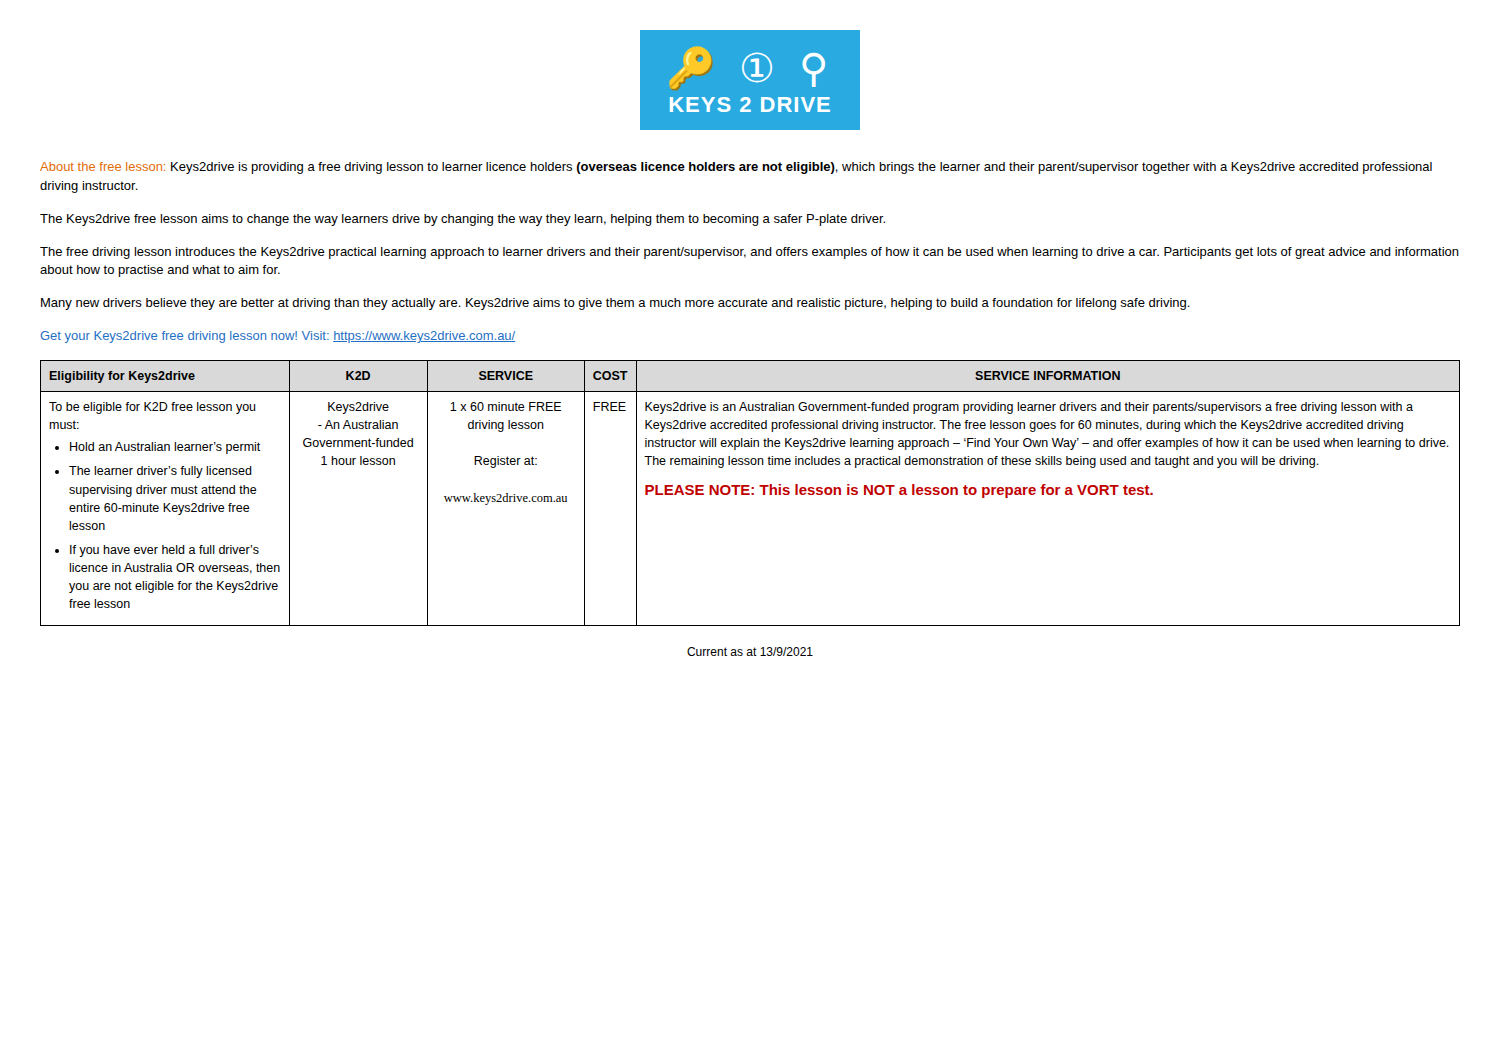🔑 ① ⚲ KEYS 2 DRIVE
About the free lesson: Keys2drive is providing a free driving lesson to learner licence holders (overseas licence holders are not eligible), which brings the learner and their parent/supervisor together with a Keys2drive accredited professional driving instructor.
The Keys2drive free lesson aims to change the way learners drive by changing the way they learn, helping them to becoming a safer P-plate driver.
The free driving lesson introduces the Keys2drive practical learning approach to learner drivers and their parent/supervisor, and offers examples of how it can be used when learning to drive a car. Participants get lots of great advice and information about how to practise and what to aim for.
Many new drivers believe they are better at driving than they actually are. Keys2drive aims to give them a much more accurate and realistic picture, helping to build a foundation for lifelong safe driving.
Get your Keys2drive free driving lesson now! Visit: https://www.keys2drive.com.au/
| Eligibility for Keys2drive | K2D | SERVICE | COST | SERVICE INFORMATION |
| --- | --- | --- | --- | --- |
| To be eligible for K2D free lesson you must: Hold an Australian learner’s permit The learner driver’s fully licensed supervising driver must attend the entire 60-minute Keys2drive free lesson If you have ever held a full driver’s licence in Australia OR overseas, then you are not eligible for the Keys2drive free lesson | Keys2drive - An Australian Government-funded 1 hour lesson | 1 x 60 minute FREE driving lesson Register at: www.keys2drive.com.au | FREE | Keys2drive is an Australian Government-funded program providing learner drivers and their parents/supervisors a free driving lesson with a Keys2drive accredited professional driving instructor. The free lesson goes for 60 minutes, during which the Keys2drive accredited driving instructor will explain the Keys2drive learning approach – ‘Find Your Own Way’ – and offer examples of how it can be used when learning to drive. The remaining lesson time includes a practical demonstration of these skills being used and taught and you will be driving. PLEASE NOTE: This lesson is NOT a lesson to prepare for a VORT test. |
Current as at 13/9/2021